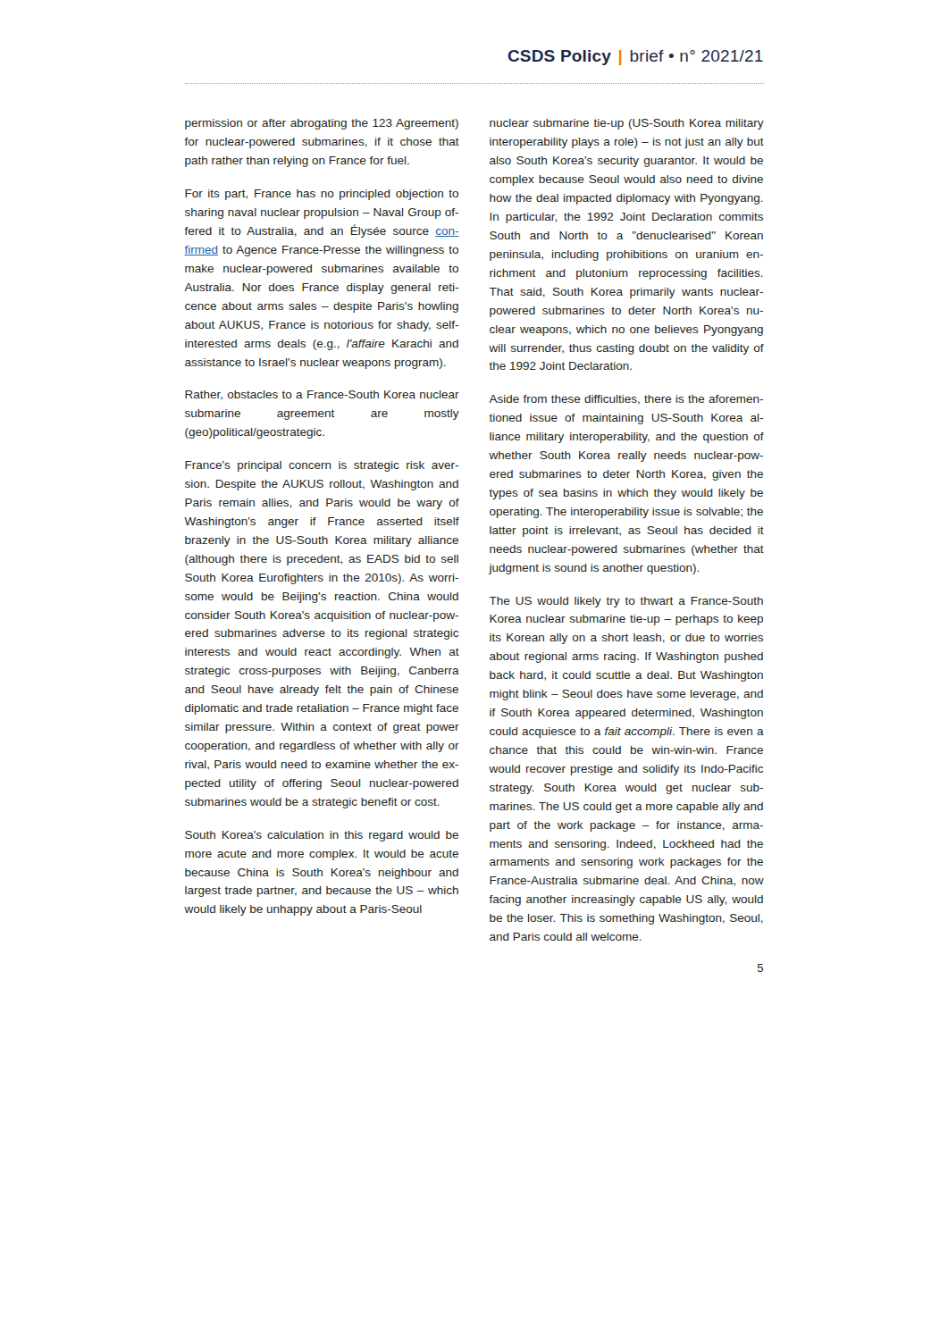CSDS Policy | brief • n° 2021/21
permission or after abrogating the 123 Agreement) for nuclear-powered submarines, if it chose that path rather than relying on France for fuel.
For its part, France has no principled objection to sharing naval nuclear propulsion – Naval Group offered it to Australia, and an Élysée source confirmed to Agence France-Presse the willingness to make nuclear-powered submarines available to Australia. Nor does France display general reticence about arms sales – despite Paris's howling about AUKUS, France is notorious for shady, self-interested arms deals (e.g., l'affaire Karachi and assistance to Israel's nuclear weapons program).
Rather, obstacles to a France-South Korea nuclear submarine agreement are mostly (geo)political/geostrategic.
France's principal concern is strategic risk aversion. Despite the AUKUS rollout, Washington and Paris remain allies, and Paris would be wary of Washington's anger if France asserted itself brazenly in the US-South Korea military alliance (although there is precedent, as EADS bid to sell South Korea Eurofighters in the 2010s). As worrisome would be Beijing's reaction. China would consider South Korea's acquisition of nuclear-powered submarines adverse to its regional strategic interests and would react accordingly. When at strategic cross-purposes with Beijing, Canberra and Seoul have already felt the pain of Chinese diplomatic and trade retaliation – France might face similar pressure. Within a context of great power cooperation, and regardless of whether with ally or rival, Paris would need to examine whether the expected utility of offering Seoul nuclear-powered submarines would be a strategic benefit or cost.
South Korea's calculation in this regard would be more acute and more complex. It would be acute because China is South Korea's neighbour and largest trade partner, and because the US – which would likely be unhappy about a Paris-Seoul
nuclear submarine tie-up (US-South Korea military interoperability plays a role) – is not just an ally but also South Korea's security guarantor. It would be complex because Seoul would also need to divine how the deal impacted diplomacy with Pyongyang. In particular, the 1992 Joint Declaration commits South and North to a "denuclearised" Korean peninsula, including prohibitions on uranium enrichment and plutonium reprocessing facilities. That said, South Korea primarily wants nuclear-powered submarines to deter North Korea's nuclear weapons, which no one believes Pyongyang will surrender, thus casting doubt on the validity of the 1992 Joint Declaration.
Aside from these difficulties, there is the aforementioned issue of maintaining US-South Korea alliance military interoperability, and the question of whether South Korea really needs nuclear-powered submarines to deter North Korea, given the types of sea basins in which they would likely be operating. The interoperability issue is solvable; the latter point is irrelevant, as Seoul has decided it needs nuclear-powered submarines (whether that judgment is sound is another question).
The US would likely try to thwart a France-South Korea nuclear submarine tie-up – perhaps to keep its Korean ally on a short leash, or due to worries about regional arms racing. If Washington pushed back hard, it could scuttle a deal. But Washington might blink – Seoul does have some leverage, and if South Korea appeared determined, Washington could acquiesce to a fait accompli. There is even a chance that this could be win-win-win. France would recover prestige and solidify its Indo-Pacific strategy. South Korea would get nuclear submarines. The US could get a more capable ally and part of the work package – for instance, armaments and sensoring. Indeed, Lockheed had the armaments and sensoring work packages for the France-Australia submarine deal. And China, now facing another increasingly capable US ally, would be the loser. This is something Washington, Seoul, and Paris could all welcome.
5